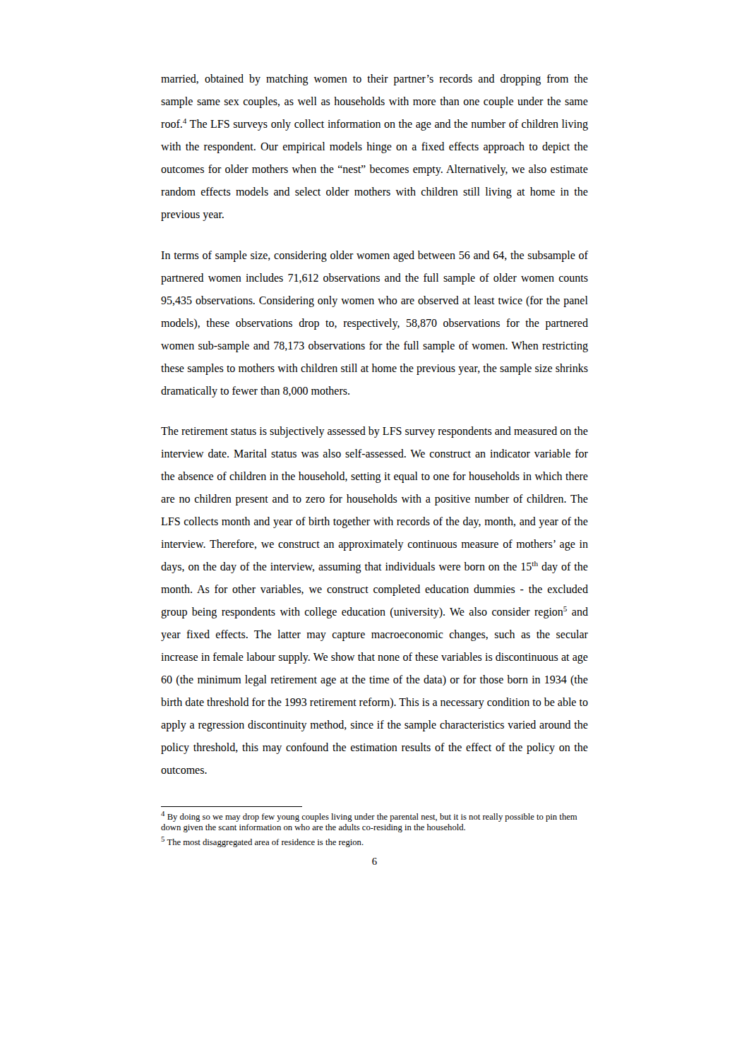married, obtained by matching women to their partner’s records and dropping from the sample same sex couples, as well as households with more than one couple under the same roof.4 The LFS surveys only collect information on the age and the number of children living with the respondent. Our empirical models hinge on a fixed effects approach to depict the outcomes for older mothers when the “nest” becomes empty. Alternatively, we also estimate random effects models and select older mothers with children still living at home in the previous year.
In terms of sample size, considering older women aged between 56 and 64, the subsample of partnered women includes 71,612 observations and the full sample of older women counts 95,435 observations. Considering only women who are observed at least twice (for the panel models), these observations drop to, respectively, 58,870 observations for the partnered women sub-sample and 78,173 observations for the full sample of women. When restricting these samples to mothers with children still at home the previous year, the sample size shrinks dramatically to fewer than 8,000 mothers.
The retirement status is subjectively assessed by LFS survey respondents and measured on the interview date. Marital status was also self-assessed. We construct an indicator variable for the absence of children in the household, setting it equal to one for households in which there are no children present and to zero for households with a positive number of children. The LFS collects month and year of birth together with records of the day, month, and year of the interview. Therefore, we construct an approximately continuous measure of mothers’ age in days, on the day of the interview, assuming that individuals were born on the 15th day of the month. As for other variables, we construct completed education dummies - the excluded group being respondents with college education (university). We also consider region5 and year fixed effects. The latter may capture macroeconomic changes, such as the secular increase in female labour supply. We show that none of these variables is discontinuous at age 60 (the minimum legal retirement age at the time of the data) or for those born in 1934 (the birth date threshold for the 1993 retirement reform). This is a necessary condition to be able to apply a regression discontinuity method, since if the sample characteristics varied around the policy threshold, this may confound the estimation results of the effect of the policy on the outcomes.
4 By doing so we may drop few young couples living under the parental nest, but it is not really possible to pin them down given the scant information on who are the adults co-residing in the household.
5 The most disaggregated area of residence is the region.
6